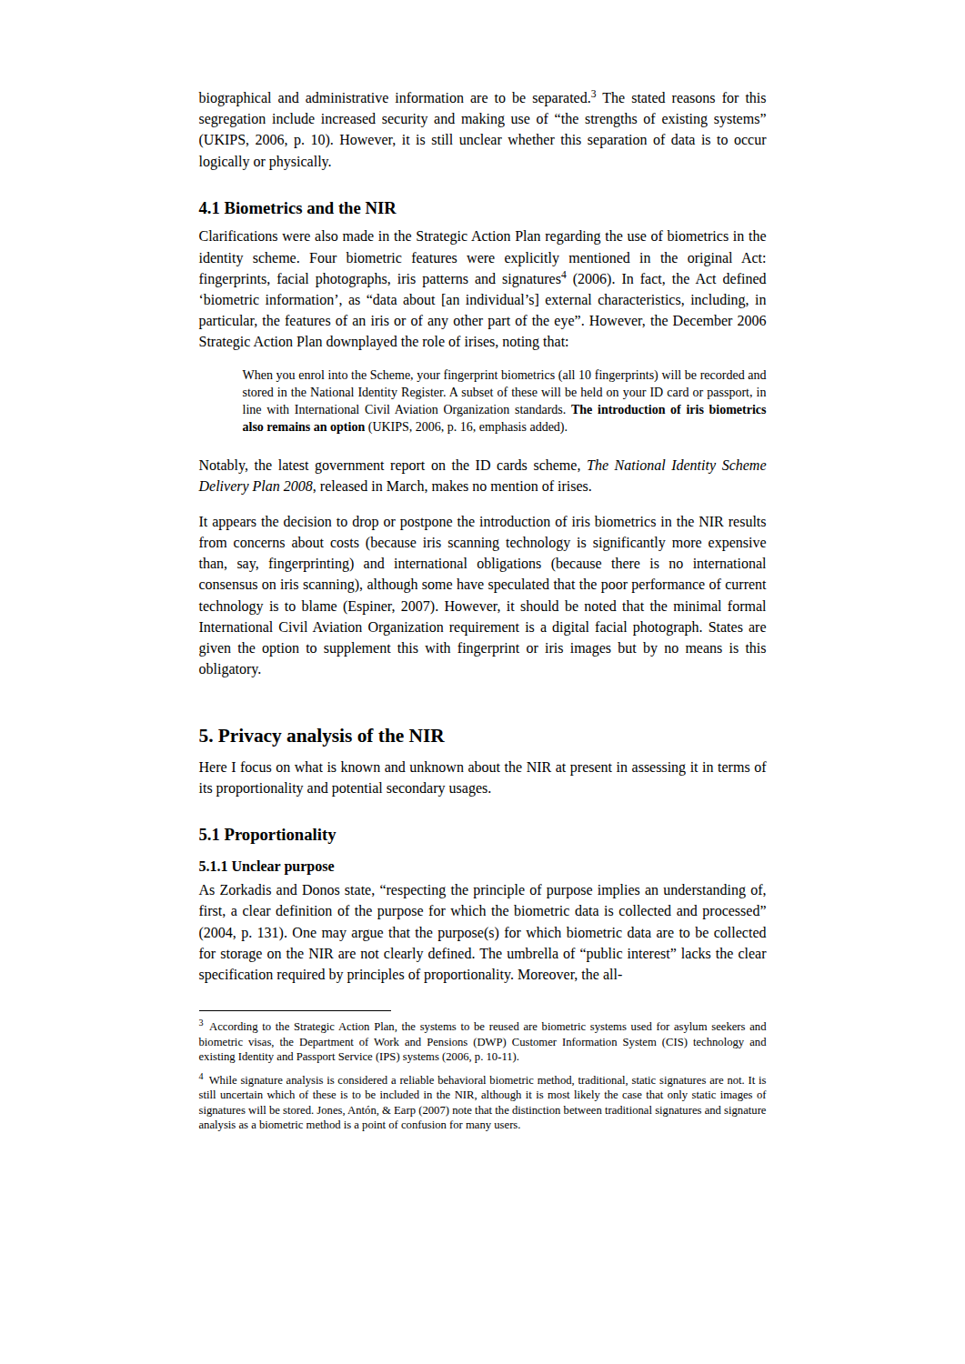biographical and administrative information are to be separated.3 The stated reasons for this segregation include increased security and making use of “the strengths of existing systems” (UKIPS, 2006, p. 10). However, it is still unclear whether this separation of data is to occur logically or physically.
4.1 Biometrics and the NIR
Clarifications were also made in the Strategic Action Plan regarding the use of biometrics in the identity scheme. Four biometric features were explicitly mentioned in the original Act: fingerprints, facial photographs, iris patterns and signatures4 (2006). In fact, the Act defined ‘biometric information’, as “data about [an individual’s] external characteristics, including, in particular, the features of an iris or of any other part of the eye”. However, the December 2006 Strategic Action Plan downplayed the role of irises, noting that:
When you enrol into the Scheme, your fingerprint biometrics (all 10 fingerprints) will be recorded and stored in the National Identity Register. A subset of these will be held on your ID card or passport, in line with International Civil Aviation Organization standards. The introduction of iris biometrics also remains an option (UKIPS, 2006, p. 16, emphasis added).
Notably, the latest government report on the ID cards scheme, The National Identity Scheme Delivery Plan 2008, released in March, makes no mention of irises.
It appears the decision to drop or postpone the introduction of iris biometrics in the NIR results from concerns about costs (because iris scanning technology is significantly more expensive than, say, fingerprinting) and international obligations (because there is no international consensus on iris scanning), although some have speculated that the poor performance of current technology is to blame (Espiner, 2007). However, it should be noted that the minimal formal International Civil Aviation Organization requirement is a digital facial photograph. States are given the option to supplement this with fingerprint or iris images but by no means is this obligatory.
5. Privacy analysis of the NIR
Here I focus on what is known and unknown about the NIR at present in assessing it in terms of its proportionality and potential secondary usages.
5.1 Proportionality
5.1.1 Unclear purpose
As Zorkadis and Donos state, “respecting the principle of purpose implies an understanding of, first, a clear definition of the purpose for which the biometric data is collected and processed” (2004, p. 131). One may argue that the purpose(s) for which biometric data are to be collected for storage on the NIR are not clearly defined. The umbrella of “public interest” lacks the clear specification required by principles of proportionality. Moreover, the all-
3 According to the Strategic Action Plan, the systems to be reused are biometric systems used for asylum seekers and biometric visas, the Department of Work and Pensions (DWP) Customer Information System (CIS) technology and existing Identity and Passport Service (IPS) systems (2006, p. 10-11).
4 While signature analysis is considered a reliable behavioral biometric method, traditional, static signatures are not. It is still uncertain which of these is to be included in the NIR, although it is most likely the case that only static images of signatures will be stored. Jones, Antón, & Earp (2007) note that the distinction between traditional signatures and signature analysis as a biometric method is a point of confusion for many users.